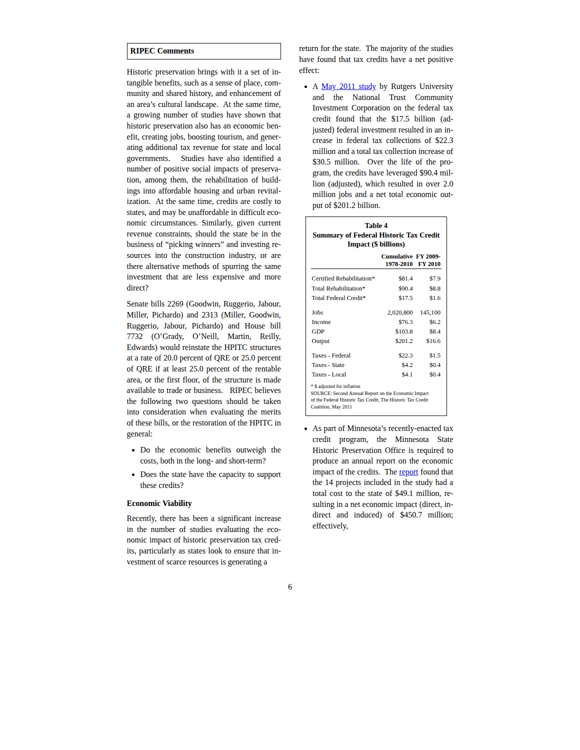RIPEC Comments
Historic preservation brings with it a set of intangible benefits, such as a sense of place, community and shared history, and enhancement of an area’s cultural landscape. At the same time, a growing number of studies have shown that historic preservation also has an economic benefit, creating jobs, boosting tourism, and generating additional tax revenue for state and local governments. Studies have also identified a number of positive social impacts of preservation, among them, the rehabilitation of buildings into affordable housing and urban revitalization. At the same time, credits are costly to states, and may be unaffordable in difficult economic circumstances. Similarly, given current revenue constraints, should the state be in the business of “picking winners” and investing resources into the construction industry, or are there alternative methods of spurring the same investment that are less expensive and more direct?
Senate bills 2269 (Goodwin, Ruggerio, Jabour, Miller, Pichardo) and 2313 (Miller, Goodwin, Ruggerio, Jabour, Pichardo) and House bill 7732 (O’Grady, O’Neill, Martin, Reilly, Edwards) would reinstate the HPITC structures at a rate of 20.0 percent of QRE or 25.0 percent of QRE if at least 25.0 percent of the rentable area, or the first floor, of the structure is made available to trade or business. RIPEC believes the following two questions should be taken into consideration when evaluating the merits of these bills, or the restoration of the HPITC in general:
Do the economic benefits outweigh the costs, both in the long- and short-term?
Does the state have the capacity to support these credits?
Economic Viability
Recently, there has been a significant increase in the number of studies evaluating the economic impact of historic preservation tax credits, particularly as states look to ensure that investment of scarce resources is generating a
return for the state. The majority of the studies have found that tax credits have a net positive effect:
A May 2011 study by Rutgers University and the National Trust Community Investment Corporation on the federal tax credit found that the $17.5 billion (adjusted) federal investment resulted in an increase in federal tax collections of $22.3 million and a total tax collection increase of $30.5 million. Over the life of the program, the credits have leveraged $90.4 million (adjusted), which resulted in over 2.0 million jobs and a net total economic output of $201.2 billion.
Table 4
Summary of Federal Historic Tax Credit Impact ($ billions)
| | Cumulative 1978-2010 | FY 2009- FY 2010 |
| --- | --- | --- |
| Certified Rehabilitation* | $81.4 | $7.9 |
| Total Rehabilitation* | $90.4 | $8.8 |
| Total Federal Credit* | $17.5 | $1.6 |
| Jobs | 2,020,800 | 145,100 |
| Income | $76.3 | $6.2 |
| GDP | $103.8 | $8.4 |
| Output | $201.2 | $16.6 |
| Taxes - Federal | $22.3 | $1.5 |
| Taxes - State | $4.2 | $0.4 |
| Taxes - Local | $4.1 | $0.4 |
* $ adjusted for inflation
SOURCE: Second Annual Report on the Economic Impact
of the Federal Historic Tax Credit, The Historic Tax Credit
Coalition, May 2011
As part of Minnesota’s recently-enacted tax credit program, the Minnesota State Historic Preservation Office is required to produce an annual report on the economic impact of the credits. The report found that the 14 projects included in the study had a total cost to the state of $49.1 million, resulting in a net economic impact (direct, indirect and induced) of $450.7 million; effectively,
6